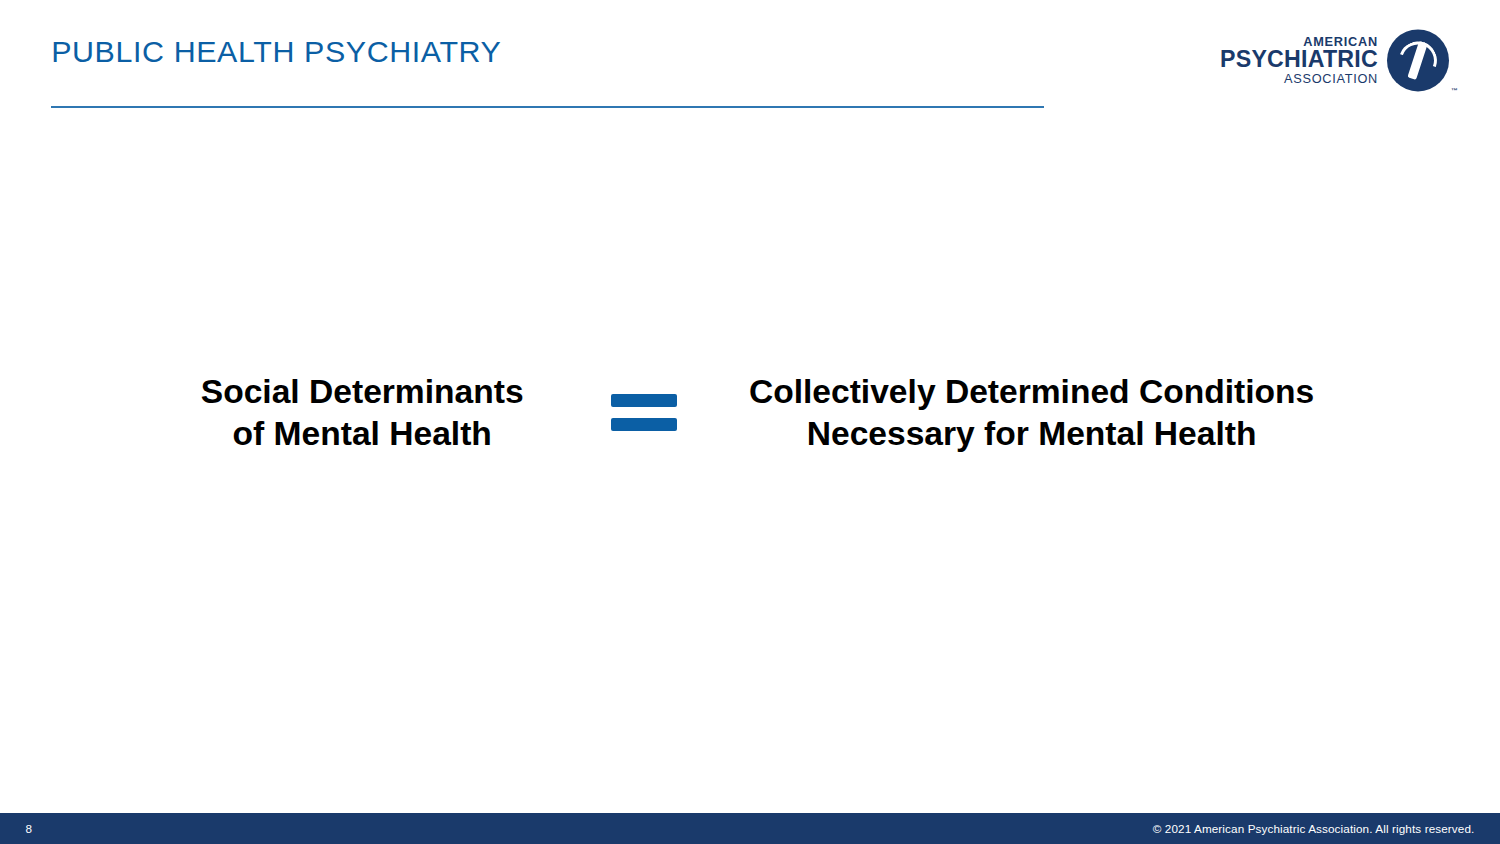Public Health Psychiatry
AMERICAN PSYCHIATRIC ASSOCIATION
™
Social Determinants
of Mental Health
Collectively Determined Conditions
Necessary for Mental Health
8
© 2021 American Psychiatric Association. All rights reserved.